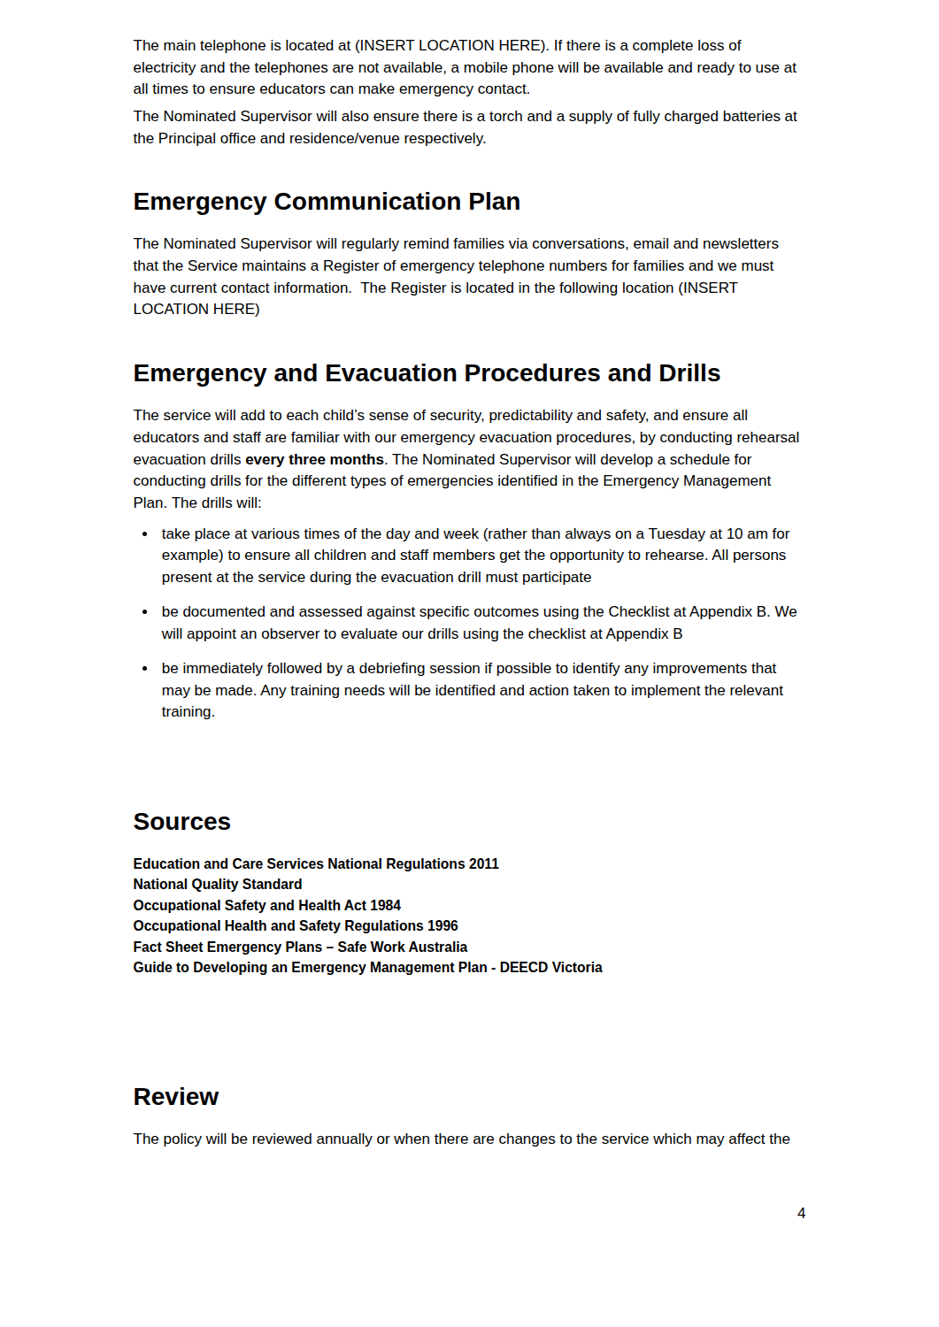The main telephone is located at (INSERT LOCATION HERE). If there is a complete loss of electricity and the telephones are not available, a mobile phone will be available and ready to use at all times to ensure educators can make emergency contact.
The Nominated Supervisor will also ensure there is a torch and a supply of fully charged batteries at the Principal office and residence/venue respectively.
Emergency Communication Plan
The Nominated Supervisor will regularly remind families via conversations, email and newsletters that the Service maintains a Register of emergency telephone numbers for families and we must have current contact information. The Register is located in the following location (INSERT LOCATION HERE)
Emergency and Evacuation Procedures and Drills
The service will add to each child’s sense of security, predictability and safety, and ensure all educators and staff are familiar with our emergency evacuation procedures, by conducting rehearsal evacuation drills every three months. The Nominated Supervisor will develop a schedule for conducting drills for the different types of emergencies identified in the Emergency Management Plan. The drills will:
take place at various times of the day and week (rather than always on a Tuesday at 10 am for example) to ensure all children and staff members get the opportunity to rehearse. All persons present at the service during the evacuation drill must participate
be documented and assessed against specific outcomes using the Checklist at Appendix B. We will appoint an observer to evaluate our drills using the checklist at Appendix B
be immediately followed by a debriefing session if possible to identify any improvements that may be made. Any training needs will be identified and action taken to implement the relevant training.
Sources
Education and Care Services National Regulations 2011
National Quality Standard
Occupational Safety and Health Act 1984
Occupational Health and Safety Regulations 1996
Fact Sheet Emergency Plans – Safe Work Australia
Guide to Developing an Emergency Management Plan - DEECD Victoria
Review
The policy will be reviewed annually or when there are changes to the service which may affect the
4